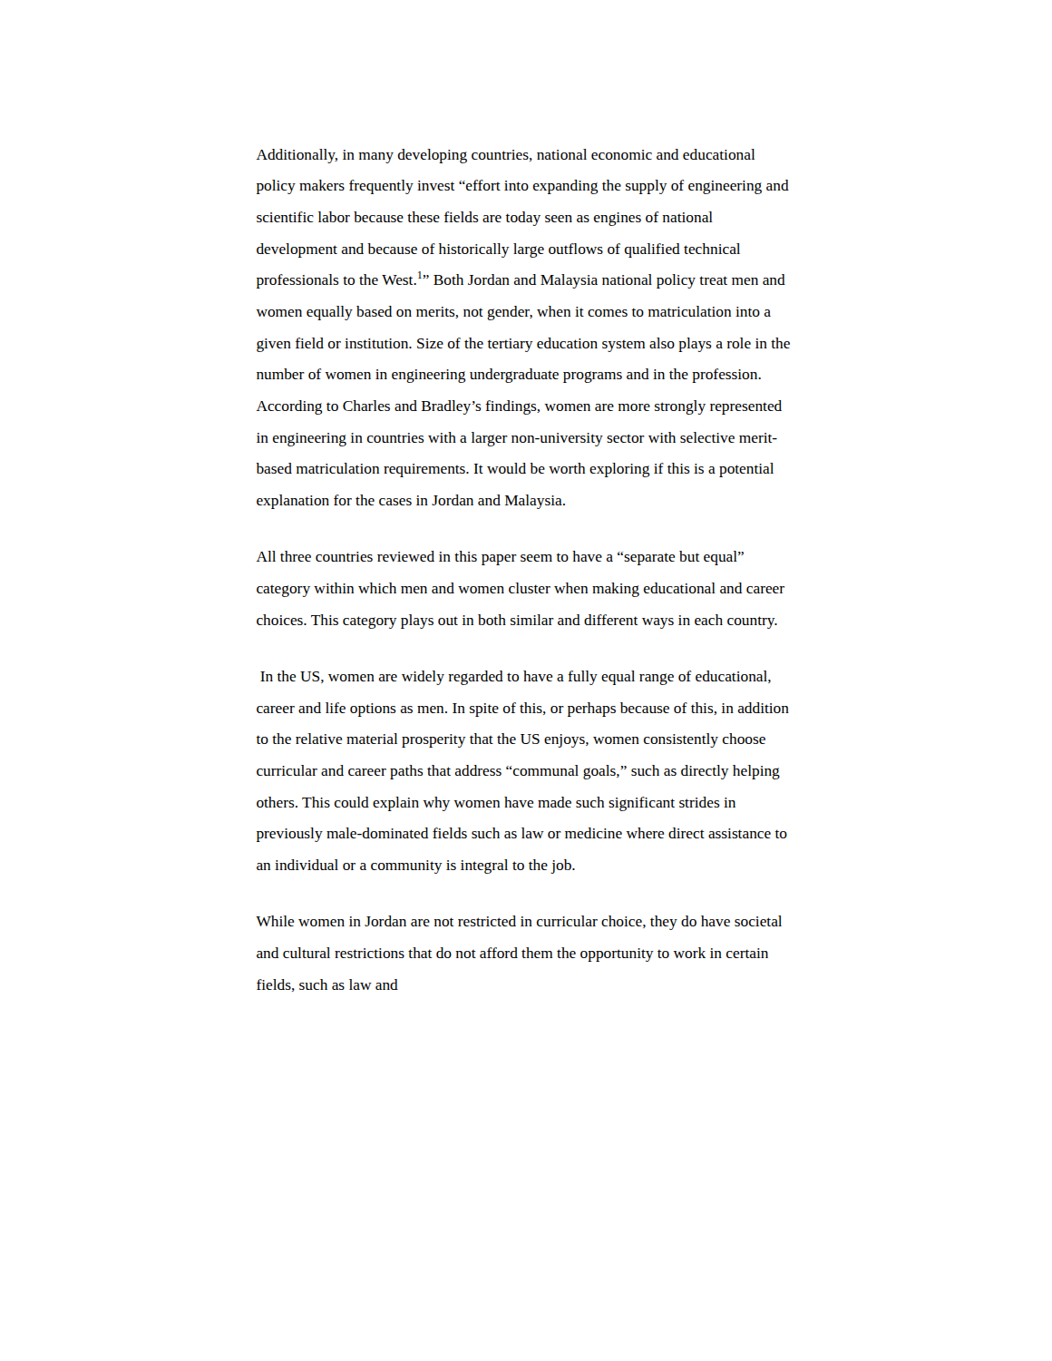Additionally, in many developing countries, national economic and educational policy makers frequently invest “effort into expanding the supply of engineering and scientific labor because these fields are today seen as engines of national development and because of historically large outflows of qualified technical professionals to the West.1” Both Jordan and Malaysia national policy treat men and women equally based on merits, not gender, when it comes to matriculation into a given field or institution. Size of the tertiary education system also plays a role in the number of women in engineering undergraduate programs and in the profession. According to Charles and Bradley’s findings, women are more strongly represented in engineering in countries with a larger non-university sector with selective merit-based matriculation requirements. It would be worth exploring if this is a potential explanation for the cases in Jordan and Malaysia.
All three countries reviewed in this paper seem to have a “separate but equal” category within which men and women cluster when making educational and career choices. This category plays out in both similar and different ways in each country.
In the US, women are widely regarded to have a fully equal range of educational, career and life options as men. In spite of this, or perhaps because of this, in addition to the relative material prosperity that the US enjoys, women consistently choose curricular and career paths that address “communal goals,” such as directly helping others. This could explain why women have made such significant strides in previously male-dominated fields such as law or medicine where direct assistance to an individual or a community is integral to the job.
While women in Jordan are not restricted in curricular choice, they do have societal and cultural restrictions that do not afford them the opportunity to work in certain fields, such as law and